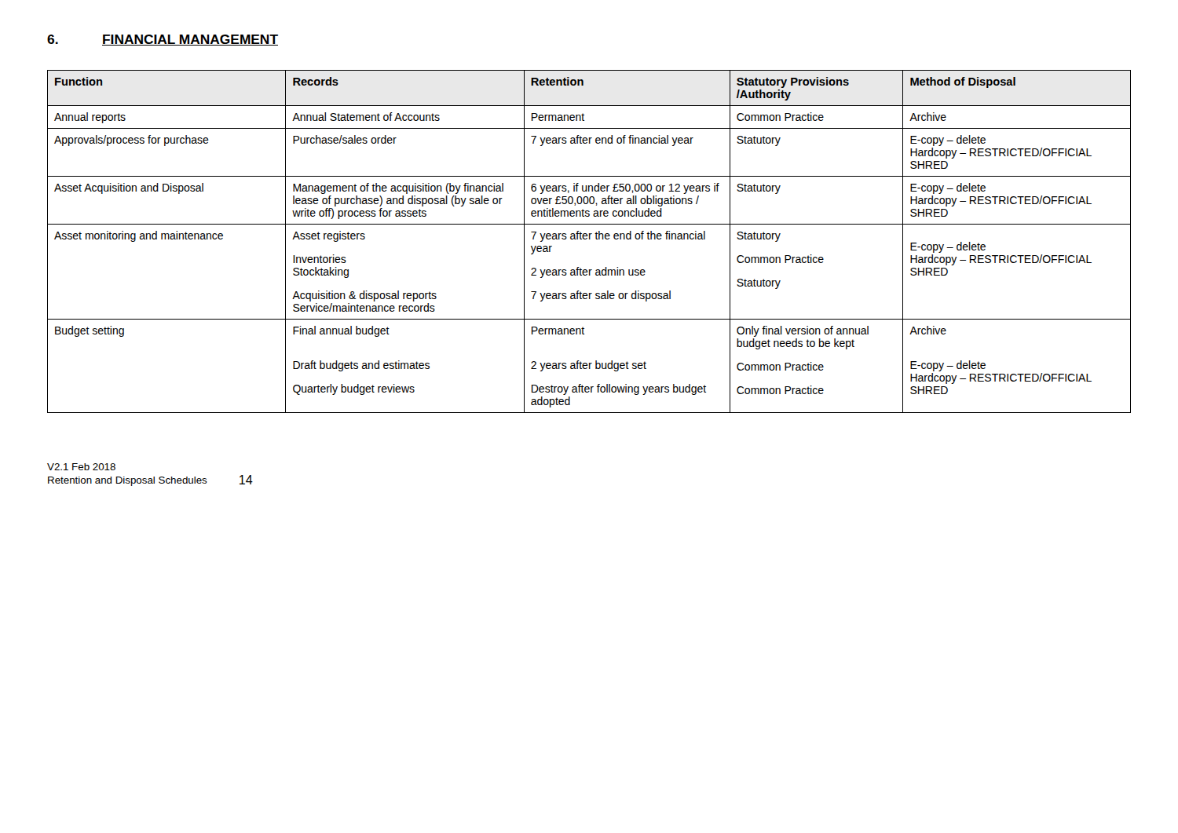6. FINANCIAL MANAGEMENT
| Function | Records | Retention | Statutory Provisions /Authority | Method of Disposal |
| --- | --- | --- | --- | --- |
| Annual reports | Annual Statement of Accounts | Permanent | Common Practice | Archive |
| Approvals/process for purchase | Purchase/sales order | 7 years after end of financial year | Statutory | E-copy – delete Hardcopy – RESTRICTED/OFFICIAL SHRED |
| Asset Acquisition and Disposal | Management of the acquisition (by financial lease of purchase) and disposal (by sale or write off) process for assets | 6 years, if under £50,000 or 12 years if over £50,000, after all obligations / entitlements are concluded | Statutory | E-copy – delete Hardcopy – RESTRICTED/OFFICIAL SHRED |
| Asset monitoring and maintenance | Asset registers Inventories Stocktaking Acquisition & disposal reports Service/maintenance records | 7 years after the end of the financial year 2 years after admin use 7 years after sale or disposal | Statutory Common Practice Statutory | E-copy – delete Hardcopy – RESTRICTED/OFFICIAL SHRED |
| Budget setting | Final annual budget Draft budgets and estimates Quarterly budget reviews | Permanent 2 years after budget set Destroy after following years budget adopted | Only final version of annual budget needs to be kept Common Practice Common Practice | Archive E-copy – delete Hardcopy – RESTRICTED/OFFICIAL SHRED |
V2.1 Feb 2018
Retention and Disposal Schedules
14